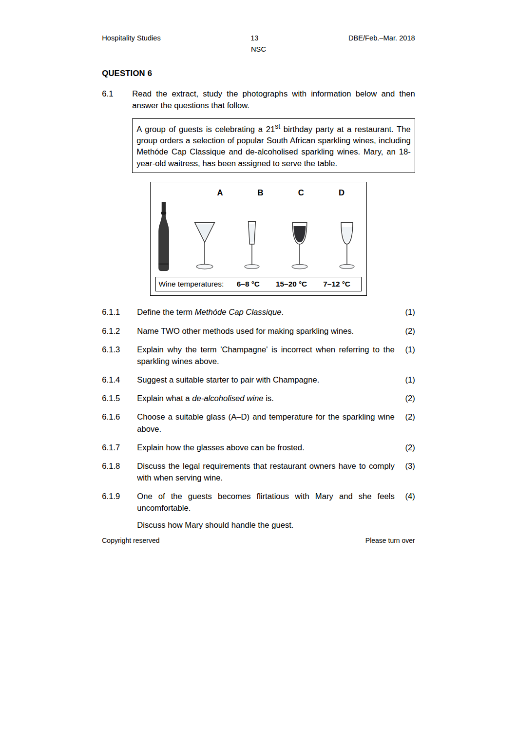Hospitality Studies
13
DBE/Feb.–Mar. 2018
NSC
QUESTION 6
6.1
Read the extract, study the photographs with information below and then answer the questions that follow.
A group of guests is celebrating a 21st birthday party at a restaurant. The group orders a selection of popular South African sparkling wines, including Methóde Cap Classique and de-alcoholised sparkling wines. Mary, an 18-year-old waitress, has been assigned to serve the table.
ABCD
Wine temperatures:
6–8 °C 15–20 °C 7–12 °C
6.1.1
Define the term Methóde Cap Classique.
(1)
6.1.2
Name TWO other methods used for making sparkling wines.
(2)
6.1.3
Explain why the term 'Champagne' is incorrect when referring to the sparkling wines above.
(1)
6.1.4
Suggest a suitable starter to pair with Champagne.
(1)
6.1.5
Explain what a de-alcoholised wine is.
(2)
6.1.6
Choose a suitable glass (A–D) and temperature for the sparkling wine above.
(2)
6.1.7
Explain how the glasses above can be frosted.
(2)
6.1.8
Discuss the legal requirements that restaurant owners have to comply with when serving wine.
(3)
6.1.9
One of the guests becomes flirtatious with Mary and she feels uncomfortable.
Discuss how Mary should handle the guest.
(4)
Copyright reserved
Please turn over